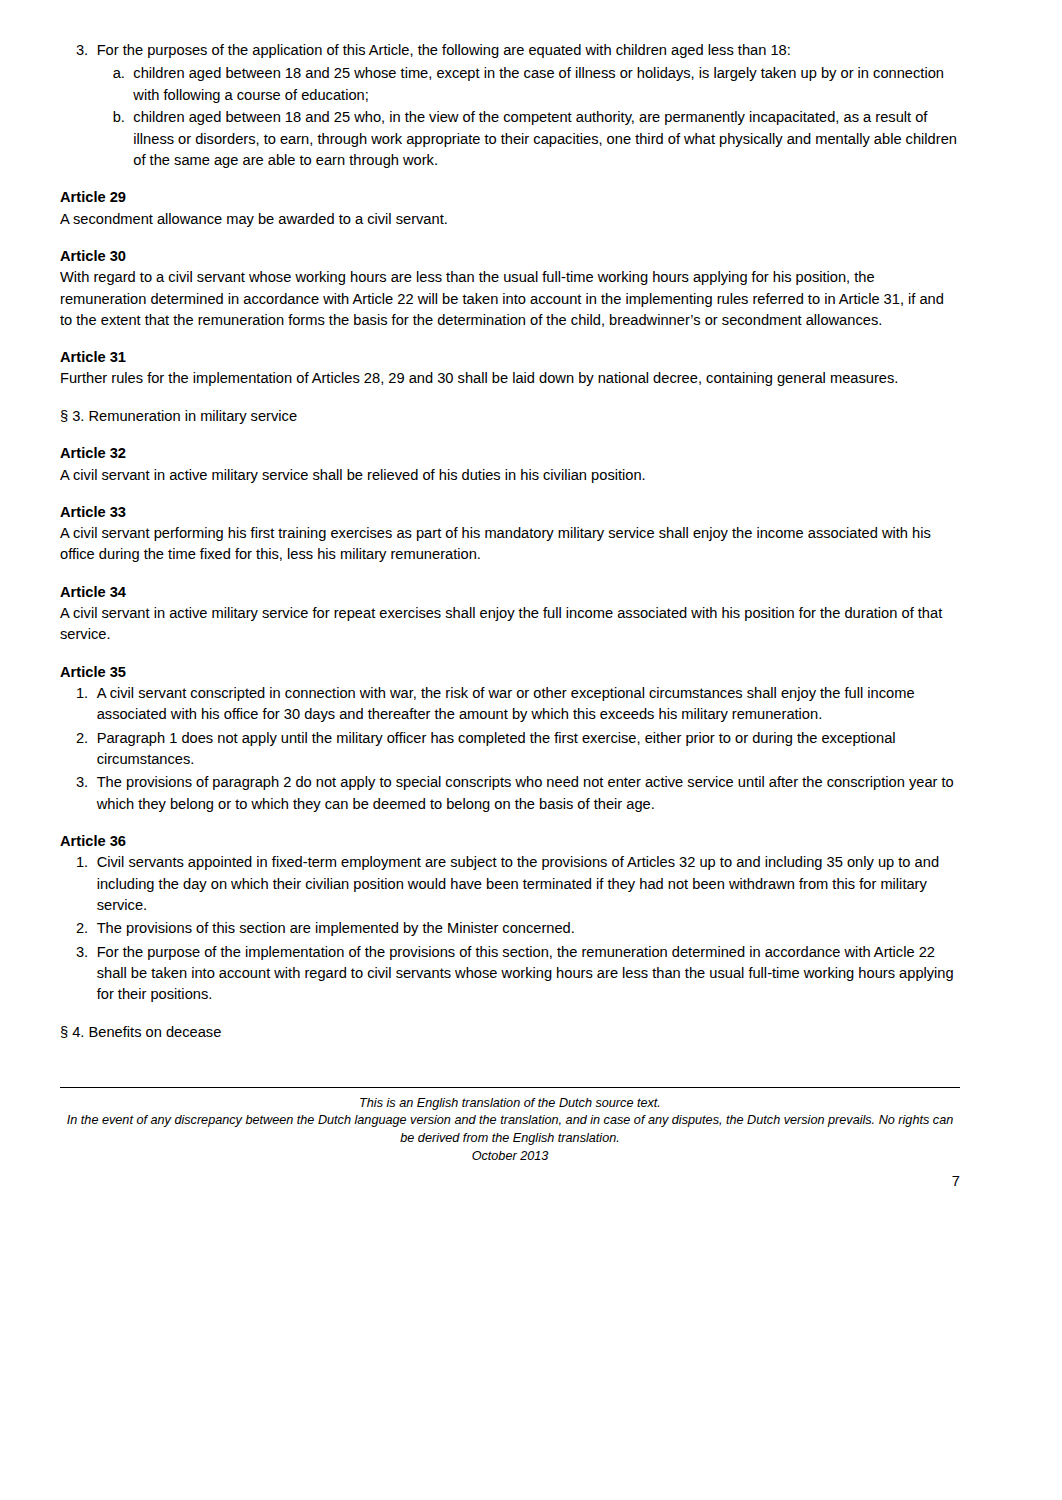For the purposes of the application of this Article, the following are equated with children aged less than 18:
children aged between 18 and 25 whose time, except in the case of illness or holidays, is largely taken up by or in connection with following a course of education;
children aged between 18 and 25 who, in the view of the competent authority, are permanently incapacitated, as a result of illness or disorders, to earn, through work appropriate to their capacities, one third of what physically and mentally able children of the same age are able to earn through work.
Article 29
A secondment allowance may be awarded to a civil servant.
Article 30
With regard to a civil servant whose working hours are less than the usual full-time working hours applying for his position, the remuneration determined in accordance with Article 22 will be taken into account in the implementing rules referred to in Article 31, if and to the extent that the remuneration forms the basis for the determination of the child, breadwinner’s or secondment allowances.
Article 31
Further rules for the implementation of Articles 28, 29 and 30 shall be laid down by national decree, containing general measures.
§ 3. Remuneration in military service
Article 32
A civil servant in active military service shall be relieved of his duties in his civilian position.
Article 33
A civil servant performing his first training exercises as part of his mandatory military service shall enjoy the income associated with his office during the time fixed for this, less his military remuneration.
Article 34
A civil servant in active military service for repeat exercises shall enjoy the full income associated with his position for the duration of that service.
Article 35
A civil servant conscripted in connection with war, the risk of war or other exceptional circumstances shall enjoy the full income associated with his office for 30 days and thereafter the amount by which this exceeds his military remuneration.
Paragraph 1 does not apply until the military officer has completed the first exercise, either prior to or during the exceptional circumstances.
The provisions of paragraph 2 do not apply to special conscripts who need not enter active service until after the conscription year to which they belong or to which they can be deemed to belong on the basis of their age.
Article 36
Civil servants appointed in fixed-term employment are subject to the provisions of Articles 32 up to and including 35 only up to and including the day on which their civilian position would have been terminated if they had not been withdrawn from this for military service.
The provisions of this section are implemented by the Minister concerned.
For the purpose of the implementation of the provisions of this section, the remuneration determined in accordance with Article 22 shall be taken into account with regard to civil servants whose working hours are less than the usual full-time working hours applying for their positions.
§ 4. Benefits on decease
This is an English translation of the Dutch source text.
In the event of any discrepancy between the Dutch language version and the translation, and in case of any disputes, the Dutch version prevails. No rights can be derived from the English translation.
October 2013
7